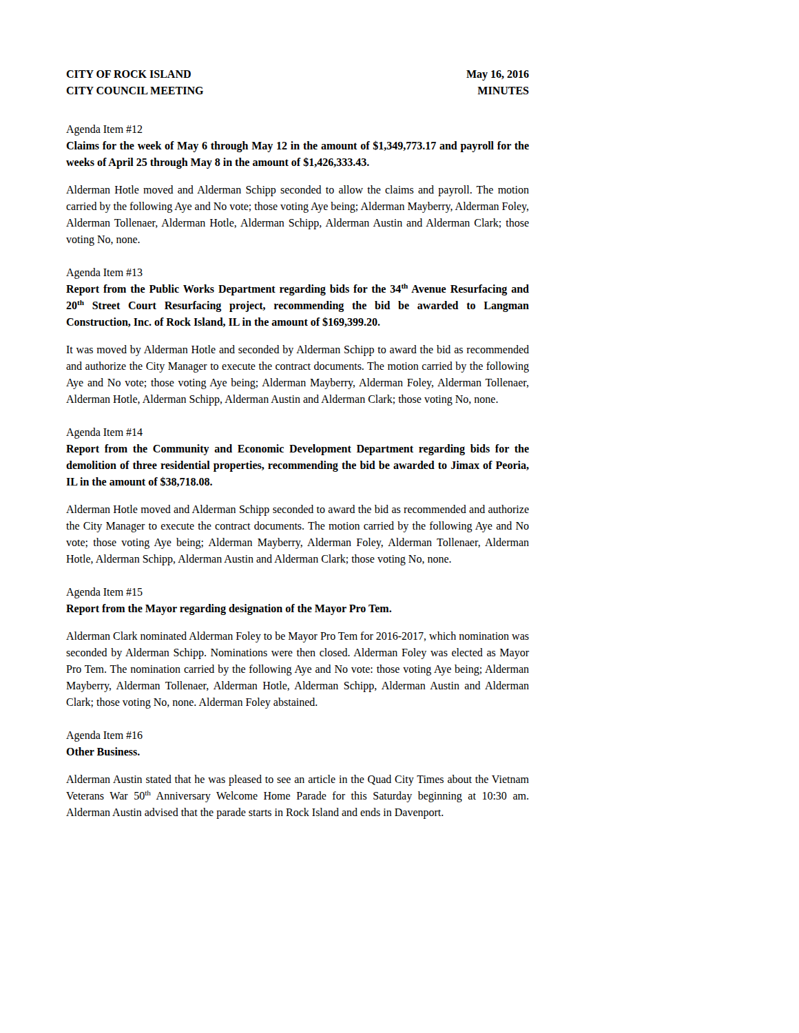CITY OF ROCK ISLAND
CITY COUNCIL MEETING
May 16, 2016
MINUTES
Agenda Item #12
Claims for the week of May 6 through May 12 in the amount of $1,349,773.17 and payroll for the weeks of April 25 through May 8 in the amount of $1,426,333.43.
Alderman Hotle moved and Alderman Schipp seconded to allow the claims and payroll. The motion carried by the following Aye and No vote; those voting Aye being; Alderman Mayberry, Alderman Foley, Alderman Tollenaer, Alderman Hotle, Alderman Schipp, Alderman Austin and Alderman Clark; those voting No, none.
Agenda Item #13
Report from the Public Works Department regarding bids for the 34th Avenue Resurfacing and 20th Street Court Resurfacing project, recommending the bid be awarded to Langman Construction, Inc. of Rock Island, IL in the amount of $169,399.20.
It was moved by Alderman Hotle and seconded by Alderman Schipp to award the bid as recommended and authorize the City Manager to execute the contract documents. The motion carried by the following Aye and No vote; those voting Aye being; Alderman Mayberry, Alderman Foley, Alderman Tollenaer, Alderman Hotle, Alderman Schipp, Alderman Austin and Alderman Clark; those voting No, none.
Agenda Item #14
Report from the Community and Economic Development Department regarding bids for the demolition of three residential properties, recommending the bid be awarded to Jimax of Peoria, IL in the amount of $38,718.08.
Alderman Hotle moved and Alderman Schipp seconded to award the bid as recommended and authorize the City Manager to execute the contract documents. The motion carried by the following Aye and No vote; those voting Aye being; Alderman Mayberry, Alderman Foley, Alderman Tollenaer, Alderman Hotle, Alderman Schipp, Alderman Austin and Alderman Clark; those voting No, none.
Agenda Item #15
Report from the Mayor regarding designation of the Mayor Pro Tem.
Alderman Clark nominated Alderman Foley to be Mayor Pro Tem for 2016-2017, which nomination was seconded by Alderman Schipp. Nominations were then closed. Alderman Foley was elected as Mayor Pro Tem. The nomination carried by the following Aye and No vote: those voting Aye being; Alderman Mayberry, Alderman Tollenaer, Alderman Hotle, Alderman Schipp, Alderman Austin and Alderman Clark; those voting No, none. Alderman Foley abstained.
Agenda Item #16
Other Business.
Alderman Austin stated that he was pleased to see an article in the Quad City Times about the Vietnam Veterans War 50th Anniversary Welcome Home Parade for this Saturday beginning at 10:30 am. Alderman Austin advised that the parade starts in Rock Island and ends in Davenport.